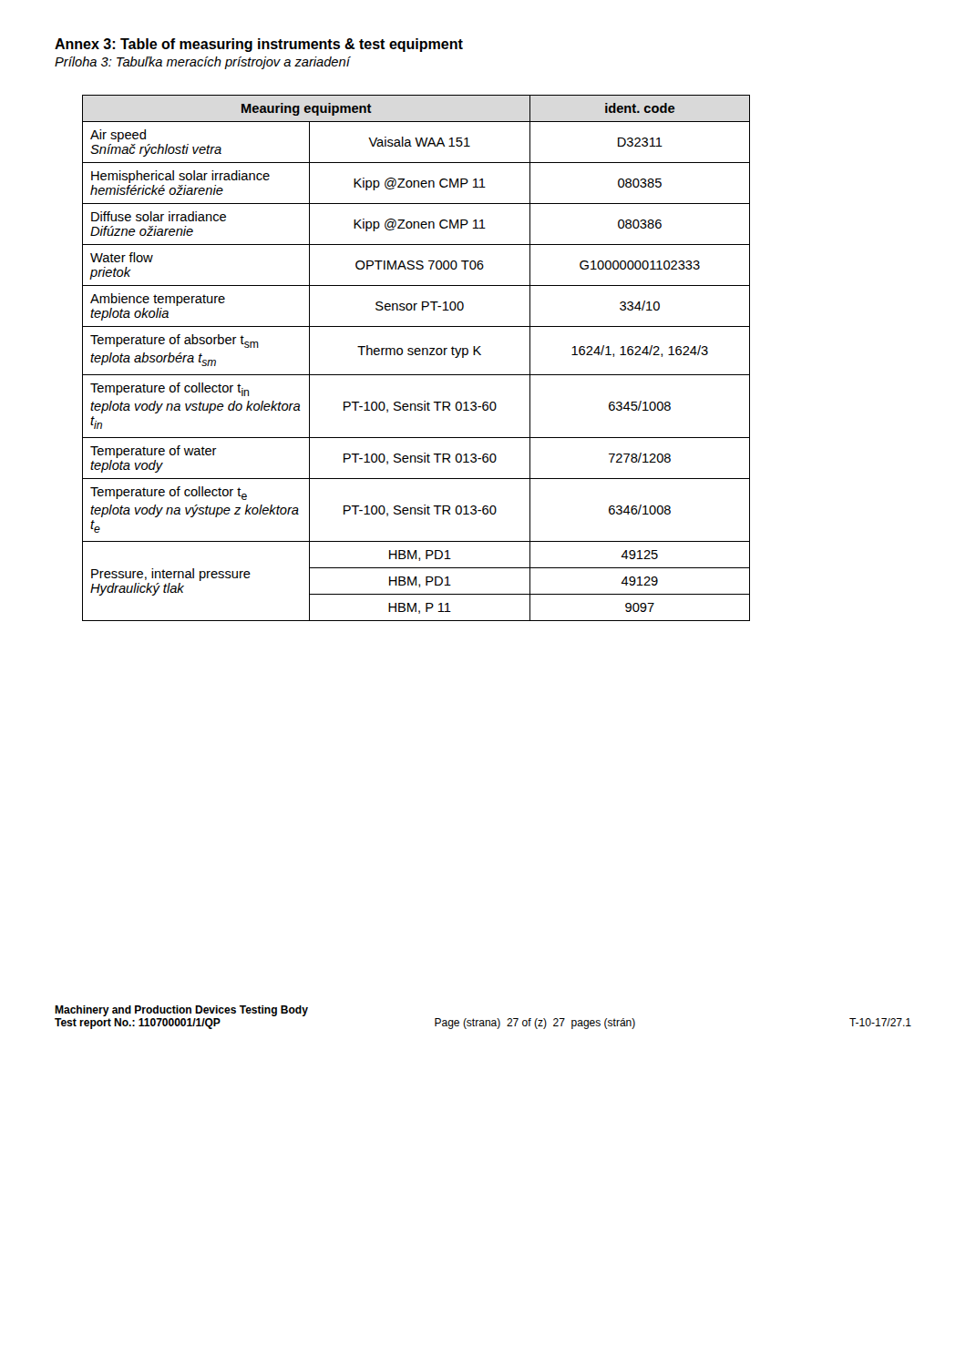Annex 3: Table of measuring instruments & test equipment
Príloha 3: Tabuľka meracích prístrojov a zariadení
| Meauring equipment | ident. code |
| --- | --- |
| Air speed Snímač rýchlosti vetra | Vaisala WAA 151 | D32311 |
| Hemispherical solar irradiance hemisférické ožiarenie | Kipp @Zonen CMP 11 | 080385 |
| Diffuse solar irradiance Difúzne ožiarenie | Kipp @Zonen CMP 11 | 080386 |
| Water flow prietok | OPTIMASS 7000 T06 | G100000001102333 |
| Ambience temperature teplota okolia | Sensor PT-100 | 334/10 |
| Temperature of absorber t sm teplota absorbéra t sm | Thermo senzor typ K | 1624/1, 1624/2, 1624/3 |
| Temperature of collector t in teplota vody na vstupe do kolektora t in | PT-100, Sensit TR 013-60 | 6345/1008 |
| Temperature of water teplota vody | PT-100, Sensit TR 013-60 | 7278/1208 |
| Temperature of collector t e teplota vody na výstupe z kolektora t e | PT-100, Sensit TR 013-60 | 6346/1008 |
| Pressure, internal pressure Hydraulický tlak | HBM, PD1 | 49125 |
| HBM, PD1 | 49129 |
| HBM, P 11 | 9097 |
Machinery and Production Devices Testing Body
Test report No.: 110700001/1/QP
Page (strana) 27 of (z) 27 pages (strán)
T-10-17/27.1